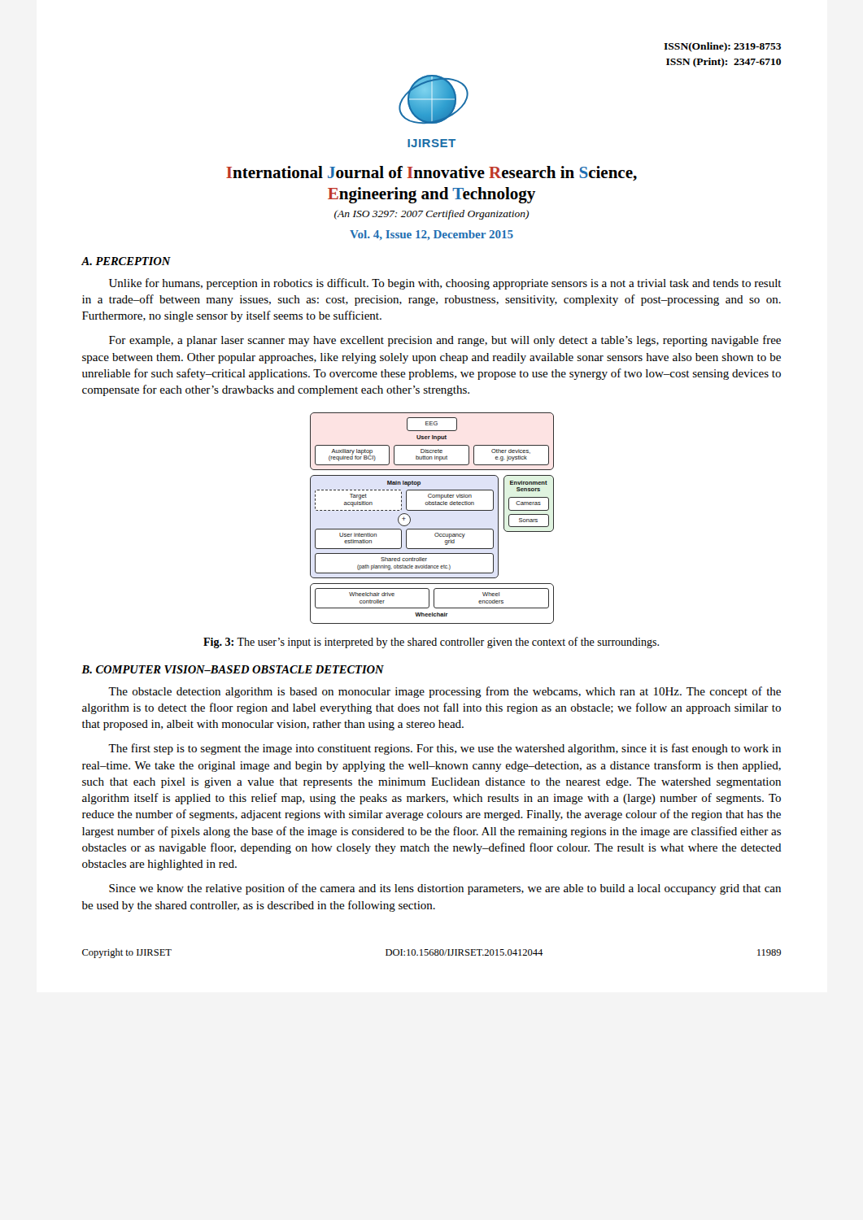ISSN(Online): 2319-8753
ISSN (Print): 2347-6710
IJIRSET
International Journal of Innovative Research in Science,
Engineering and Technology
(An ISO 3297: 2007 Certified Organization)
Vol. 4, Issue 12, December 2015
A. PERCEPTION
Unlike for humans, perception in robotics is difficult. To begin with, choosing appropriate sensors is a not a trivial task and tends to result in a trade–off between many issues, such as: cost, precision, range, robustness, sensitivity, complexity of post–processing and so on. Furthermore, no single sensor by itself seems to be sufficient.
For example, a planar laser scanner may have excellent precision and range, but will only detect a table’s legs, reporting navigable free space between them. Other popular approaches, like relying solely upon cheap and readily available sonar sensors have also been shown to be unreliable for such safety–critical applications. To overcome these problems, we propose to use the synergy of two low–cost sensing devices to compensate for each other’s drawbacks and complement each other’s strengths.
EEG
User Input
Auxiliary laptop
(required for BCI)
Discrete
button input
Other devices,
e.g. joystick
Main laptop
Target
acquisition
Computer vision
obstacle detection
+
User intention
estimation
Occupancy
grid
Shared controller
(path planning, obstacle avoidance etc.)
Environment
Sensors
Cameras
Sonars
Wheelchair drive
controller
Wheel
encoders
Wheelchair
Fig. 3: The user’s input is interpreted by the shared controller given the context of the surroundings.
B. COMPUTER VISION–BASED OBSTACLE DETECTION
The obstacle detection algorithm is based on monocular image processing from the webcams, which ran at 10Hz. The concept of the algorithm is to detect the floor region and label everything that does not fall into this region as an obstacle; we follow an approach similar to that proposed in, albeit with monocular vision, rather than using a stereo head.
The first step is to segment the image into constituent regions. For this, we use the watershed algorithm, since it is fast enough to work in real–time. We take the original image and begin by applying the well–known canny edge–detection, as a distance transform is then applied, such that each pixel is given a value that represents the minimum Euclidean distance to the nearest edge. The watershed segmentation algorithm itself is applied to this relief map, using the peaks as markers, which results in an image with a (large) number of segments. To reduce the number of segments, adjacent regions with similar average colours are merged. Finally, the average colour of the region that has the largest number of pixels along the base of the image is considered to be the floor. All the remaining regions in the image are classified either as obstacles or as navigable floor, depending on how closely they match the newly–defined floor colour. The result is what where the detected obstacles are highlighted in red.
Since we know the relative position of the camera and its lens distortion parameters, we are able to build a local occupancy grid that can be used by the shared controller, as is described in the following section.
Copyright to IJIRSET DOI:10.15680/IJIRSET.2015.0412044 11989